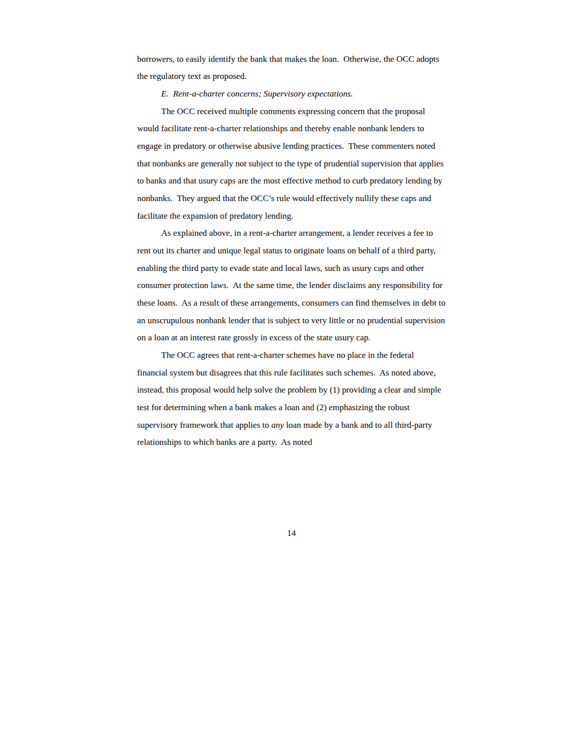borrowers, to easily identify the bank that makes the loan. Otherwise, the OCC adopts the regulatory text as proposed.
E. Rent-a-charter concerns; Supervisory expectations.
The OCC received multiple comments expressing concern that the proposal would facilitate rent-a-charter relationships and thereby enable nonbank lenders to engage in predatory or otherwise abusive lending practices. These commenters noted that nonbanks are generally not subject to the type of prudential supervision that applies to banks and that usury caps are the most effective method to curb predatory lending by nonbanks. They argued that the OCC’s rule would effectively nullify these caps and facilitate the expansion of predatory lending.
As explained above, in a rent-a-charter arrangement, a lender receives a fee to rent out its charter and unique legal status to originate loans on behalf of a third party, enabling the third party to evade state and local laws, such as usury caps and other consumer protection laws. At the same time, the lender disclaims any responsibility for these loans. As a result of these arrangements, consumers can find themselves in debt to an unscrupulous nonbank lender that is subject to very little or no prudential supervision on a loan at an interest rate grossly in excess of the state usury cap.
The OCC agrees that rent-a-charter schemes have no place in the federal financial system but disagrees that this rule facilitates such schemes. As noted above, instead, this proposal would help solve the problem by (1) providing a clear and simple test for determining when a bank makes a loan and (2) emphasizing the robust supervisory framework that applies to any loan made by a bank and to all third-party relationships to which banks are a party. As noted
14